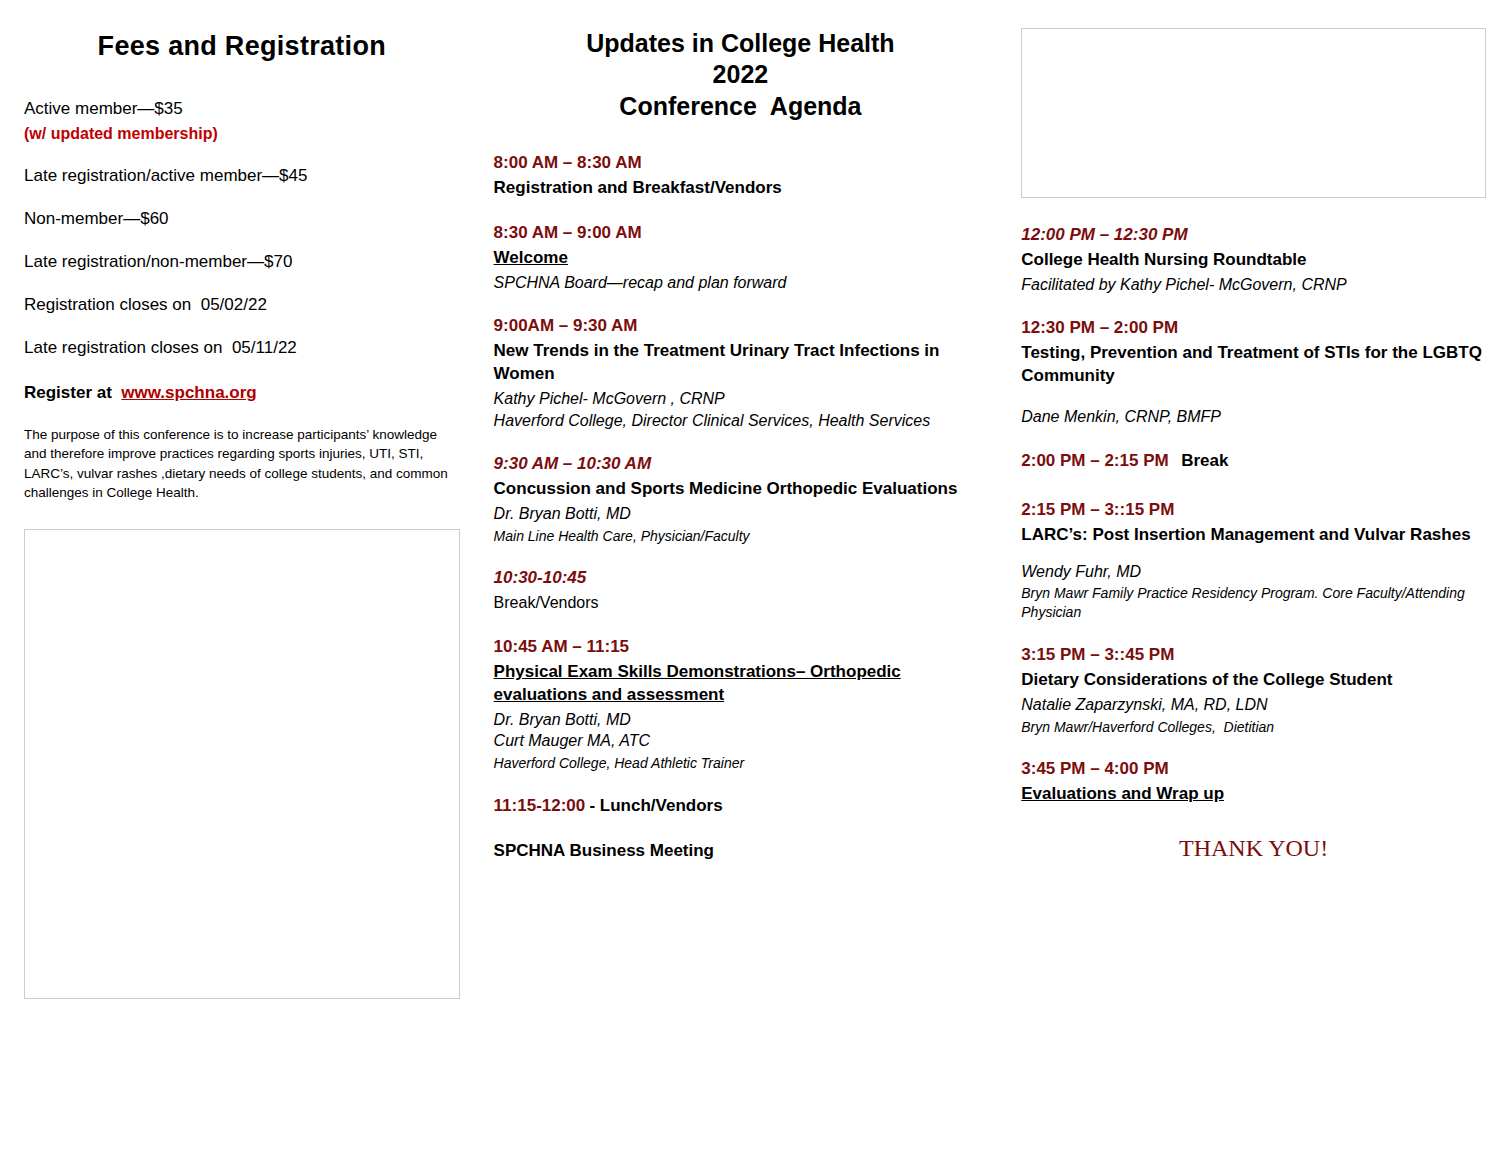Fees and Registration
Active member—$35 (w/ updated membership)
Late registration/active member—$45
Non-member—$60
Late registration/non-member—$70
Registration closes on 05/02/22
Late registration closes on 05/11/22
Register at www.spchna.org
The purpose of this conference is to increase participants’ knowledge and therefore improve practices regarding sports injuries, UTI, STI, LARC’s, vulvar rashes ,dietary needs of college students, and common challenges in College Health.
Updates in College Health
2022
Conference Agenda
8:00 AM – 8:30 AM
Registration and Breakfast/Vendors
8:30 AM – 9:00 AM
Welcome
SPCHNA Board—recap and plan forward
9:00AM – 9:30 AM
New Trends in the Treatment Urinary Tract Infections in Women
Kathy Pichel- McGovern , CRNP
Haverford College, Director Clinical Services, Health Services
9:30 AM – 10:30 AM
Concussion and Sports Medicine Orthopedic Evaluations
Dr. Bryan Botti, MD
Main Line Health Care, Physician/Faculty
10:30-10:45
Break/Vendors
10:45 AM – 11:15
Physical Exam Skills Demonstrations– Orthopedic evaluations and assessment
Dr. Bryan Botti, MD
Curt Mauger MA, ATC
Haverford College, Head Athletic Trainer
11:15-12:00
- Lunch/Vendors
SPCHNA Business Meeting
12:00 PM – 12:30 PM
College Health Nursing Roundtable
Facilitated by Kathy Pichel- McGovern, CRNP
12:30 PM – 2:00 PM
Testing, Prevention and Treatment of STIs for the LGBTQ Community
Dane Menkin, CRNP, BMFP
2:00 PM – 2:15 PM
Break
2:15 PM – 3::15 PM
LARC’s: Post Insertion Management and Vulvar Rashes
Wendy Fuhr, MD
Bryn Mawr Family Practice Residency Program. Core Faculty/Attending Physician
3:15 PM – 3::45 PM
Dietary Considerations of the College Student
Natalie Zaparzynski, MA, RD, LDN
Bryn Mawr/Haverford Colleges, Dietitian
3:45 PM – 4:00 PM
Evaluations and Wrap up
THANK YOU!